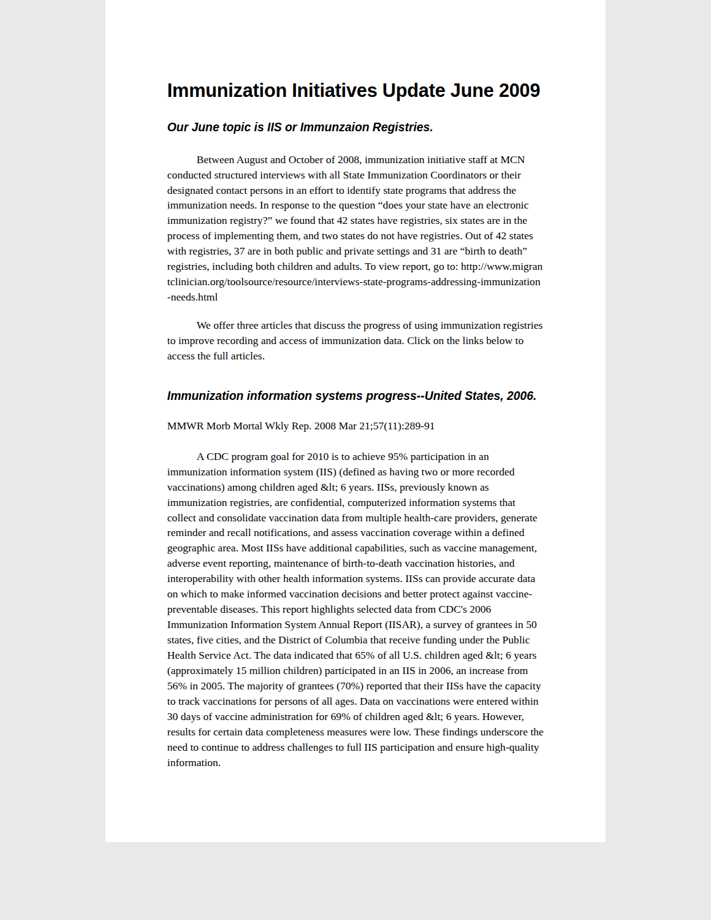Immunization Initiatives Update June 2009
Our June topic is IIS or Immunzaion Registries.
Between August and October of 2008, immunization initiative staff at MCN conducted structured interviews with all State Immunization Coordinators or their designated contact persons in an effort to identify state programs that address the immunization needs. In response to the question “does your state have an electronic immunization registry?” we found that 42 states have registries, six states are in the process of implementing them, and two states do not have registries. Out of 42 states with registries, 37 are in both public and private settings and 31 are “birth to death” registries, including both children and adults. To view report, go to: http://www.migrantclinician.org/toolsource/resource/interviews-state-programs-addressing-immunization-needs.html
We offer three articles that discuss the progress of using immunization registries to improve recording and access of immunization data. Click on the links below to access the full articles.
Immunization information systems progress--United States, 2006.
MMWR Morb Mortal Wkly Rep. 2008 Mar 21;57(11):289-91
A CDC program goal for 2010 is to achieve 95% participation in an immunization information system (IIS) (defined as having two or more recorded vaccinations) among children aged &lt; 6 years. IISs, previously known as immunization registries, are confidential, computerized information systems that collect and consolidate vaccination data from multiple health-care providers, generate reminder and recall notifications, and assess vaccination coverage within a defined geographic area. Most IISs have additional capabilities, such as vaccine management, adverse event reporting, maintenance of birth-to-death vaccination histories, and interoperability with other health information systems. IISs can provide accurate data on which to make informed vaccination decisions and better protect against vaccine-preventable diseases. This report highlights selected data from CDC's 2006 Immunization Information System Annual Report (IISAR), a survey of grantees in 50 states, five cities, and the District of Columbia that receive funding under the Public Health Service Act. The data indicated that 65% of all U.S. children aged &lt; 6 years (approximately 15 million children) participated in an IIS in 2006, an increase from 56% in 2005. The majority of grantees (70%) reported that their IISs have the capacity to track vaccinations for persons of all ages. Data on vaccinations were entered within 30 days of vaccine administration for 69% of children aged &lt; 6 years. However, results for certain data completeness measures were low. These findings underscore the need to continue to address challenges to full IIS participation and ensure high-quality information.